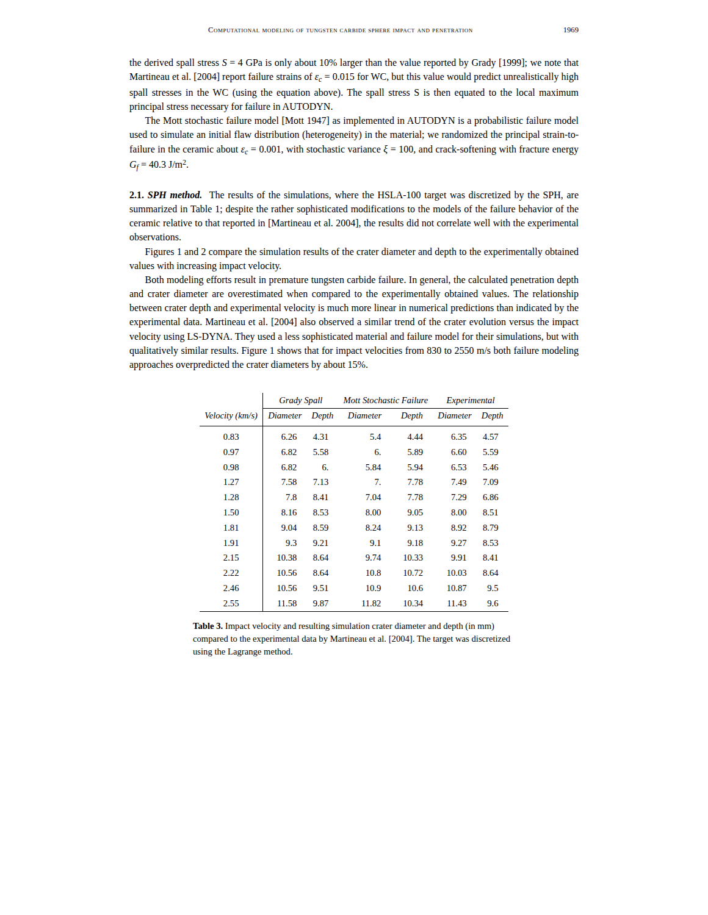Computational modeling of tungsten carbide sphere impact and penetration 1969
the derived spall stress S = 4 GPa is only about 10% larger than the value reported by Grady [1999]; we note that Martineau et al. [2004] report failure strains of εc = 0.015 for WC, but this value would predict unrealistically high spall stresses in the WC (using the equation above). The spall stress S is then equated to the local maximum principal stress necessary for failure in AUTODYN.
The Mott stochastic failure model [Mott 1947] as implemented in AUTODYN is a probabilistic failure model used to simulate an initial flaw distribution (heterogeneity) in the material; we randomized the principal strain-to-failure in the ceramic about εc = 0.001, with stochastic variance ξ = 100, and crack-softening with fracture energy Gf = 40.3 J/m2.
2.1. SPH method.
The results of the simulations, where the HSLA-100 target was discretized by the SPH, are summarized in Table 1; despite the rather sophisticated modifications to the models of the failure behavior of the ceramic relative to that reported in [Martineau et al. 2004], the results did not correlate well with the experimental observations.
Figures 1 and 2 compare the simulation results of the crater diameter and depth to the experimentally obtained values with increasing impact velocity.
Both modeling efforts result in premature tungsten carbide failure. In general, the calculated penetration depth and crater diameter are overestimated when compared to the experimentally obtained values. The relationship between crater depth and experimental velocity is much more linear in numerical predictions than indicated by the experimental data. Martineau et al. [2004] also observed a similar trend of the crater evolution versus the impact velocity using LS-DYNA. They used a less sophisticated material and failure model for their simulations, but with qualitatively similar results. Figure 1 shows that for impact velocities from 830 to 2550 m/s both failure modeling approaches overpredicted the crater diameters by about 15%.
| | Grady Spall | Mott Stochastic Failure | Experimental |
| --- | --- | --- | --- |
| Velocity (km/s) | Diameter | Depth | Diameter | Depth | Diameter | Depth |
| 0.83 | 6.26 | 4.31 | 5.4 | 4.44 | 6.35 | 4.57 |
| 0.97 | 6.82 | 5.58 | 6. | 5.89 | 6.60 | 5.59 |
| 0.98 | 6.82 | 6. | 5.84 | 5.94 | 6.53 | 5.46 |
| 1.27 | 7.58 | 7.13 | 7. | 7.78 | 7.49 | 7.09 |
| 1.28 | 7.8 | 8.41 | 7.04 | 7.78 | 7.29 | 6.86 |
| 1.50 | 8.16 | 8.53 | 8.00 | 9.05 | 8.00 | 8.51 |
| 1.81 | 9.04 | 8.59 | 8.24 | 9.13 | 8.92 | 8.79 |
| 1.91 | 9.3 | 9.21 | 9.1 | 9.18 | 9.27 | 8.53 |
| 2.15 | 10.38 | 8.64 | 9.74 | 10.33 | 9.91 | 8.41 |
| 2.22 | 10.56 | 8.64 | 10.8 | 10.72 | 10.03 | 8.64 |
| 2.46 | 10.56 | 9.51 | 10.9 | 10.6 | 10.87 | 9.5 |
| 2.55 | 11.58 | 9.87 | 11.82 | 10.34 | 11.43 | 9.6 |
Table 3. Impact velocity and resulting simulation crater diameter and depth (in mm) compared to the experimental data by Martineau et al. [2004]. The target was discretized using the Lagrange method.